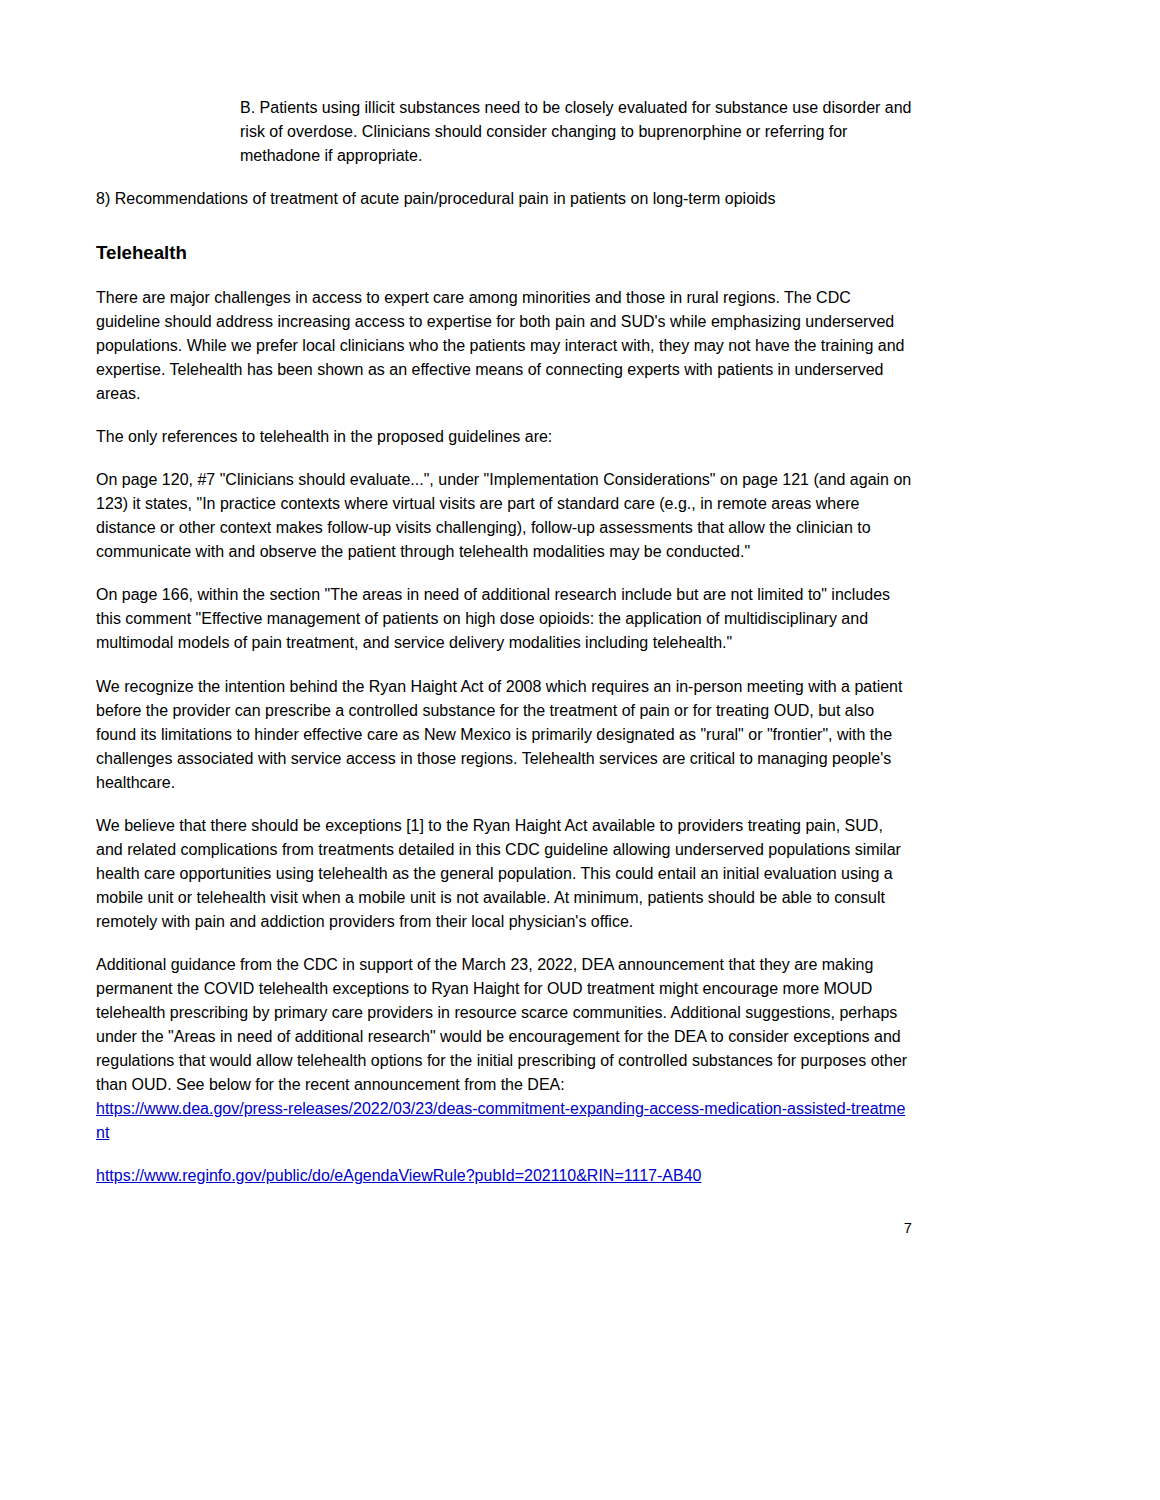B. Patients using illicit substances need to be closely evaluated for substance use disorder and risk of overdose. Clinicians should consider changing to buprenorphine or referring for methadone if appropriate.
8) Recommendations of treatment of acute pain/procedural pain in patients on long-term opioids
Telehealth
There are major challenges in access to expert care among minorities and those in rural regions. The CDC guideline should address increasing access to expertise for both pain and SUD's while emphasizing underserved populations. While we prefer local clinicians who the patients may interact with, they may not have the training and expertise. Telehealth has been shown as an effective means of connecting experts with patients in underserved areas.
The only references to telehealth in the proposed guidelines are:
On page 120, #7 "Clinicians should evaluate...", under "Implementation Considerations" on page 121 (and again on 123) it states, "In practice contexts where virtual visits are part of standard care (e.g., in remote areas where distance or other context makes follow-up visits challenging), follow-up assessments that allow the clinician to communicate with and observe the patient through telehealth modalities may be conducted."
On page 166, within the section "The areas in need of additional research include but are not limited to" includes this comment "Effective management of patients on high dose opioids: the application of multidisciplinary and multimodal models of pain treatment, and service delivery modalities including telehealth."
We recognize the intention behind the Ryan Haight Act of 2008 which requires an in-person meeting with a patient before the provider can prescribe a controlled substance for the treatment of pain or for treating OUD, but also found its limitations to hinder effective care as New Mexico is primarily designated as "rural" or "frontier", with the challenges associated with service access in those regions. Telehealth services are critical to managing people's healthcare.
We believe that there should be exceptions [1] to the Ryan Haight Act available to providers treating pain, SUD, and related complications from treatments detailed in this CDC guideline allowing underserved populations similar health care opportunities using telehealth as the general population. This could entail an initial evaluation using a mobile unit or telehealth visit when a mobile unit is not available. At minimum, patients should be able to consult remotely with pain and addiction providers from their local physician's office.
Additional guidance from the CDC in support of the March 23, 2022, DEA announcement that they are making permanent the COVID telehealth exceptions to Ryan Haight for OUD treatment might encourage more MOUD telehealth prescribing by primary care providers in resource scarce communities. Additional suggestions, perhaps under the "Areas in need of additional research" would be encouragement for the DEA to consider exceptions and regulations that would allow telehealth options for the initial prescribing of controlled substances for purposes other than OUD. See below for the recent announcement from the DEA:
https://www.dea.gov/press-releases/2022/03/23/deas-commitment-expanding-access-medication-assisted-treatment
https://www.reginfo.gov/public/do/eAgendaViewRule?pubId=202110&RIN=1117-AB40
7